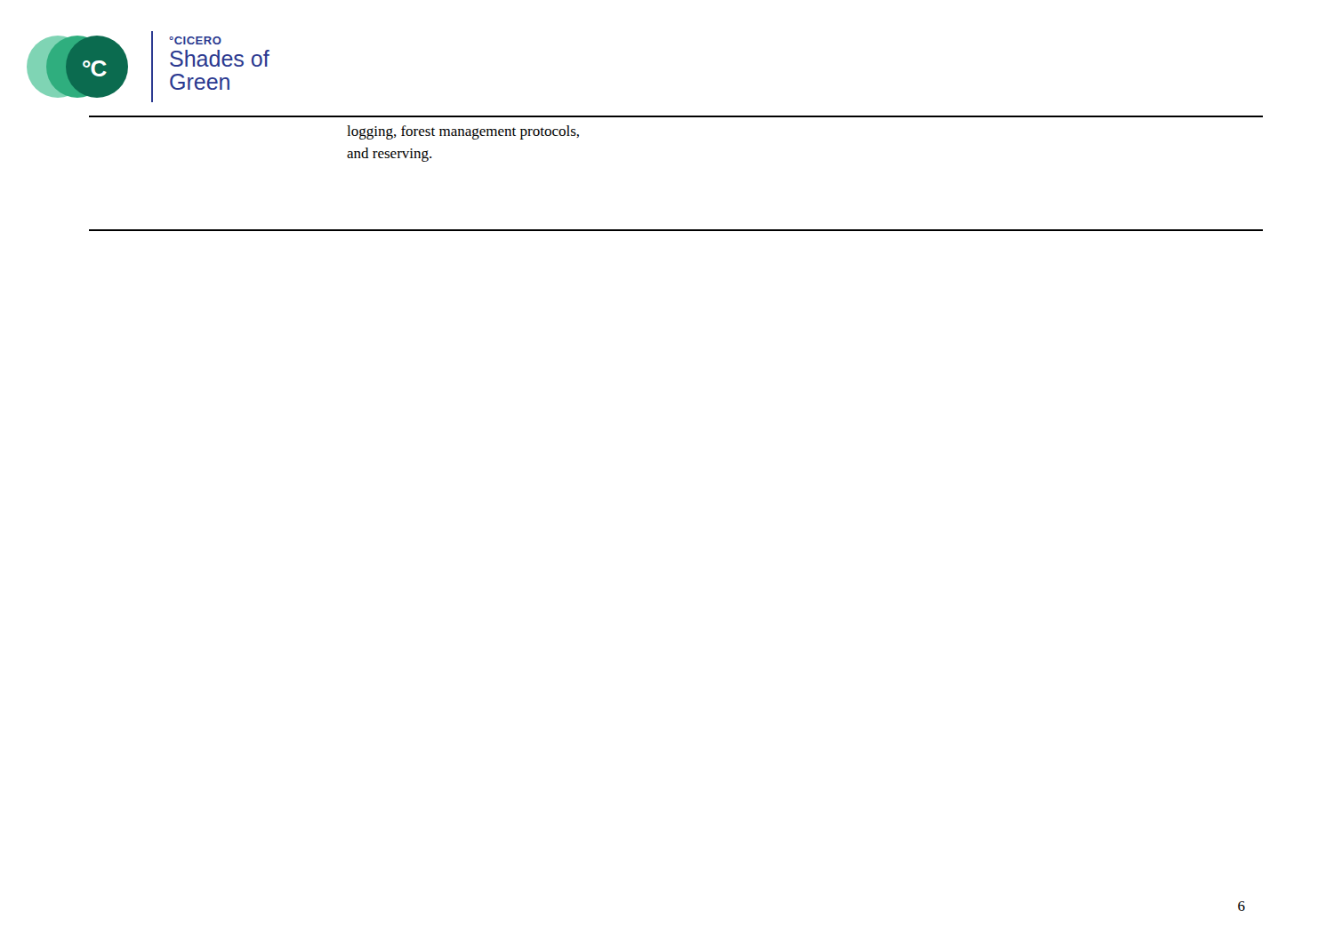°C
°CICERO
Shades of
Green
logging, forest management protocols,
and reserving.
6